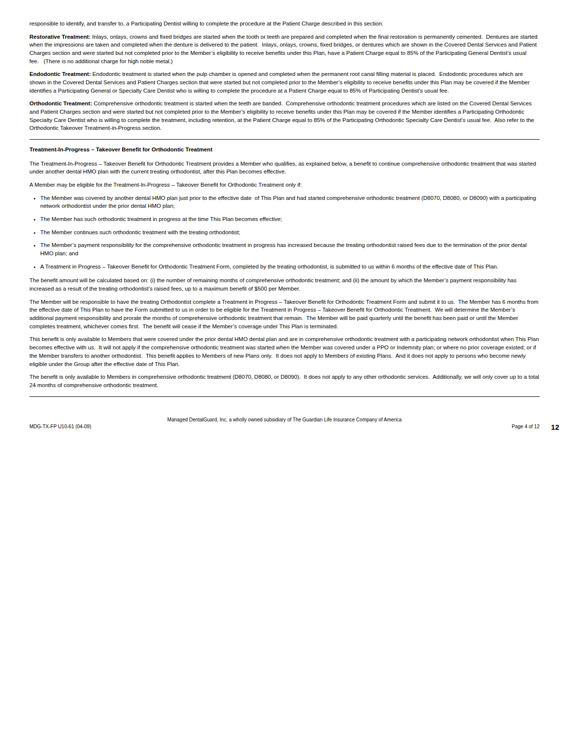responsible to identify, and transfer to, a Participating Dentist willing to complete the procedure at the Patient Charge described in this section.
Restorative Treatment: Inlays, onlays, crowns and fixed bridges are started when the tooth or teeth are prepared and completed when the final restoration is permanently cemented. Dentures are started when the impressions are taken and completed when the denture is delivered to the patient. Inlays, onlays, crowns, fixed bridges, or dentures which are shown in the Covered Dental Services and Patient Charges section and were started but not completed prior to the Member’s eligibility to receive benefits under this Plan, have a Patient Charge equal to 85% of the Participating General Dentist’s usual fee. (There is no additional charge for high noble metal.)
Endodontic Treatment: Endodontic treatment is started when the pulp chamber is opened and completed when the permanent root canal filling material is placed. Endodontic procedures which are shown in the Covered Dental Services and Patient Charges section that were started but not completed prior to the Member’s eligibility to receive benefits under this Plan may be covered if the Member identifies a Participating General or Specialty Care Dentist who is willing to complete the procedure at a Patient Charge equal to 85% of Participating Dentist’s usual fee.
Orthodontic Treatment: Comprehensive orthodontic treatment is started when the teeth are banded. Comprehensive orthodontic treatment procedures which are listed on the Covered Dental Services and Patient Charges section and were started but not completed prior to the Member’s eligibility to receive benefits under this Plan may be covered if the Member identifies a Participating Orthodontic Specialty Care Dentist who is willing to complete the treatment, including retention, at the Patient Charge equal to 85% of the Participating Orthodontic Specialty Care Dentist’s usual fee. Also refer to the Orthodontic Takeover Treatment-in-Progress section.
Treatment-In-Progress – Takeover Benefit for Orthodontic Treatment
The Treatment-In-Progress – Takeover Benefit for Orthodontic Treatment provides a Member who qualifies, as explained below, a benefit to continue comprehensive orthodontic treatment that was started under another dental HMO plan with the current treating orthodontist, after this Plan becomes effective.
A Member may be eligible for the Treatment-In-Progress – Takeover Benefit for Orthodontic Treatment only if:
The Member was covered by another dental HMO plan just prior to the effective date of This Plan and had started comprehensive orthodontic treatment (D8070, D8080, or D8090) with a participating network orthodontist under the prior dental HMO plan;
The Member has such orthodontic treatment in progress at the time This Plan becomes effective;
The Member continues such orthodontic treatment with the treating orthodontist;
The Member’s payment responsibility for the comprehensive orthodontic treatment in progress has increased because the treating orthodontist raised fees due to the termination of the prior dental HMO plan; and
A Treatment in Progress – Takeover Benefit for Orthodontic Treatment Form, completed by the treating orthodontist, is submitted to us within 6 months of the effective date of This Plan.
The benefit amount will be calculated based on: (i) the number of remaining months of comprehensive orthodontic treatment; and (ii) the amount by which the Member’s payment responsibility has increased as a result of the treating orthodontist’s raised fees, up to a maximum benefit of $500 per Member.
The Member will be responsible to have the treating Orthodontist complete a Treatment in Progress – Takeover Benefit for Orthodontic Treatment Form and submit it to us. The Member has 6 months from the effective date of This Plan to have the Form submitted to us in order to be eligible for the Treatment in Progress – Takeover Benefit for Orthodontic Treatment. We will determine the Member’s additional payment responsibility and prorate the months of comprehensive orthodontic treatment that remain. The Member will be paid quarterly until the benefit has been paid or until the Member completes treatment, whichever comes first. The benefit will cease if the Member’s coverage under This Plan is terminated.
This benefit is only available to Members that were covered under the prior dental HMO dental plan and are in comprehensive orthodontic treatment with a participating network orthodontist when This Plan becomes effective with us. It will not apply if the comprehensive orthodontic treatment was started when the Member was covered under a PPO or Indemnity plan; or where no prior coverage existed; or if the Member transfers to another orthodontist. This benefit applies to Members of new Plans only. It does not apply to Members of existing Plans. And it does not apply to persons who become newly eligible under the Group after the effective date of This Plan.
The benefit is only available to Members in comprehensive orthodontic treatment (D8070, D8080, or D8090). It does not apply to any other orthodontic services. Additionally, we will only cover up to a total 24 months of comprehensive orthodontic treatment.
Managed DentalGuard, Inc. a wholly owned subsidiary of The Guardian Life Insurance Company of America
MDG-TX-FP U10-61 (04-09) Page 4 of 12
12